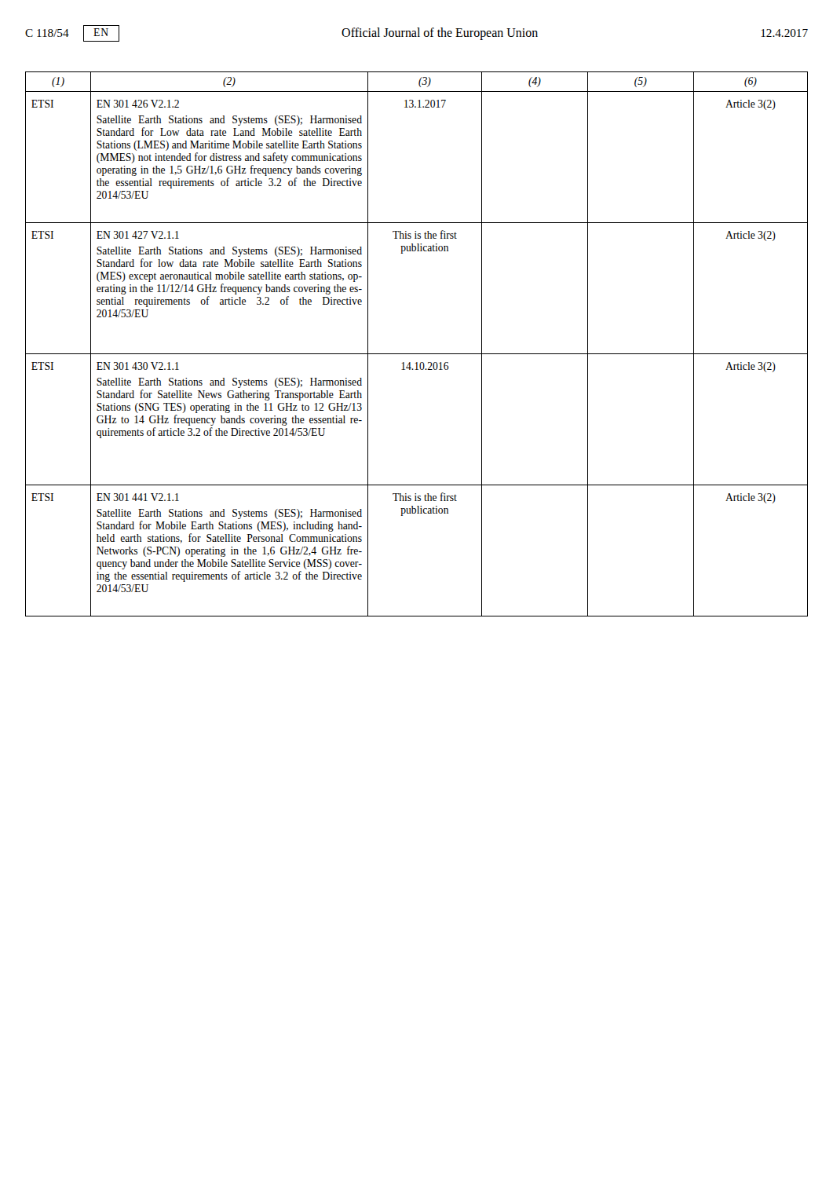C 118/54 EN
Official Journal of the European Union
12.4.2017
| (1) | (2) | (3) | (4) | (5) | (6) |
| --- | --- | --- | --- | --- | --- |
| ETSI | EN 301 426 V2.1.2 Satellite Earth Stations and Systems (SES); Harmonised Standard for Low data rate Land Mobile satellite Earth Stations (LMES) and Maritime Mobile satellite Earth Stations (MMES) not intended for distress and safety communications operating in the 1,5 GHz/1,6 GHz frequency bands covering the essential requirements of article 3.2 of the Directive 2014/53/EU | 13.1.2017 | | | Article 3(2) |
| ETSI | EN 301 427 V2.1.1 Satellite Earth Stations and Systems (SES); Harmonised Standard for low data rate Mobile satellite Earth Stations (MES) except aeronautical mobile satellite earth stations, operating in the 11/12/14 GHz frequency bands covering the essential requirements of article 3.2 of the Directive 2014/53/EU | This is the first publication | | | Article 3(2) |
| ETSI | EN 301 430 V2.1.1 Satellite Earth Stations and Systems (SES); Harmonised Standard for Satellite News Gathering Transportable Earth Stations (SNG TES) operating in the 11 GHz to 12 GHz/13 GHz to 14 GHz frequency bands covering the essential requirements of article 3.2 of the Directive 2014/53/EU | 14.10.2016 | | | Article 3(2) |
| ETSI | EN 301 441 V2.1.1 Satellite Earth Stations and Systems (SES); Harmonised Standard for Mobile Earth Stations (MES), including hand-held earth stations, for Satellite Personal Communications Networks (S-PCN) operating in the 1,6 GHz/2,4 GHz frequency band under the Mobile Satellite Service (MSS) covering the essential requirements of article 3.2 of the Directive 2014/53/EU | This is the first publication | | | Article 3(2) |